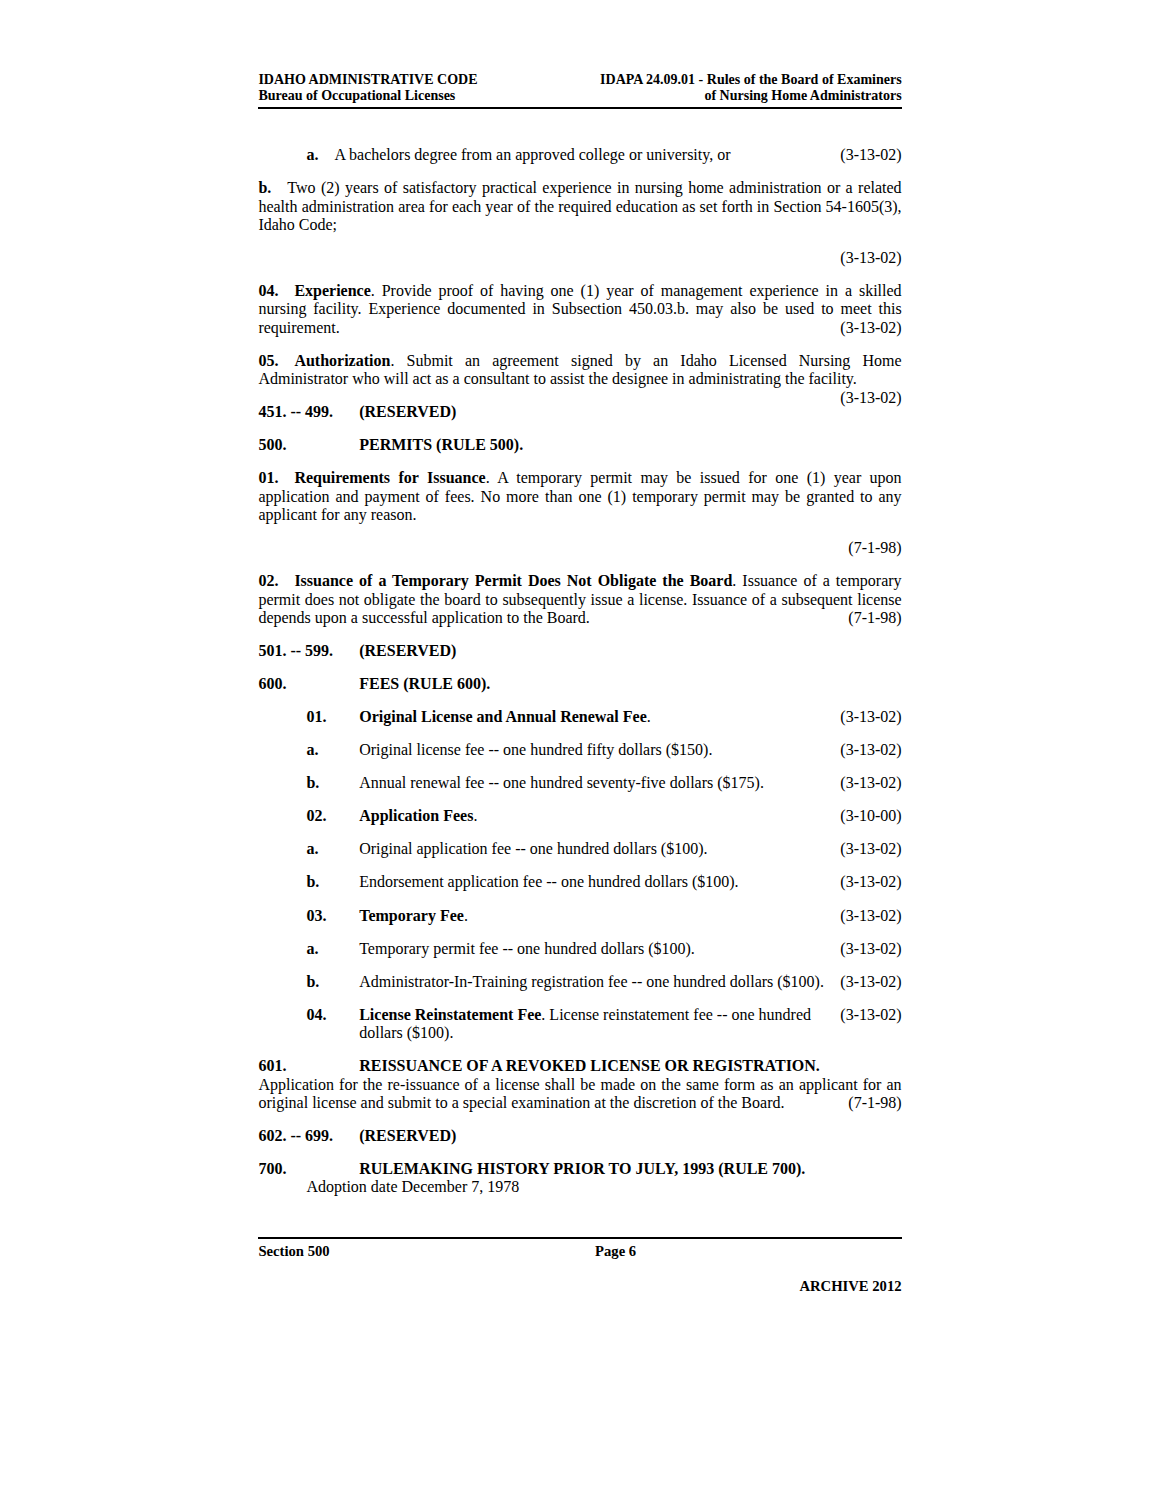IDAHO ADMINISTRATIVE CODE
IDAPA 24.09.01 - Rules of the Board of Examiners
Bureau of Occupational Licenses
of Nursing Home Administrators
(3-13-02) a. A bachelors degree from an approved college or university, or
b. Two (2) years of satisfactory practical experience in nursing home administration or a related health administration area for each year of the required education as set forth in Section 54-1605(3), Idaho Code;
(3-13-02)
04. Experience. Provide proof of having one (1) year of management experience in a skilled nursing facility. Experience documented in Subsection 450.03.b. may also be used to meet this requirement. (3-13-02)
05. Authorization. Submit an agreement signed by an Idaho Licensed Nursing Home Administrator who will act as a consultant to assist the designee in administrating the facility. (3-13-02)
451. -- 499.(RESERVED)
500. PERMITS (RULE 500).
01. Requirements for Issuance. A temporary permit may be issued for one (1) year upon application and payment of fees. No more than one (1) temporary permit may be granted to any applicant for any reason.
(7-1-98)
02. Issuance of a Temporary Permit Does Not Obligate the Board. Issuance of a temporary permit does not obligate the board to subsequently issue a license. Issuance of a subsequent license depends upon a successful application to the Board. (7-1-98)
501. -- 599.(RESERVED)
600. FEES (RULE 600).
01. Original License and Annual Renewal Fee. (3-13-02)
a. Original license fee -- one hundred fifty dollars ($150). (3-13-02)
b. Annual renewal fee -- one hundred seventy-five dollars ($175). (3-13-02)
02. Application Fees. (3-10-00)
a. Original application fee -- one hundred dollars ($100). (3-13-02)
b. Endorsement application fee -- one hundred dollars ($100). (3-13-02)
03. Temporary Fee. (3-13-02)
a. Temporary permit fee -- one hundred dollars ($100). (3-13-02)
b. Administrator-In-Training registration fee -- one hundred dollars ($100). (3-13-02)
04. License Reinstatement Fee. License reinstatement fee -- one hundred dollars ($100). (3-13-02)
601. REISSUANCE OF A REVOKED LICENSE OR REGISTRATION.
Application for the re-issuance of a license shall be made on the same form as an applicant for an original license and submit to a special examination at the discretion of the Board. (7-1-98)
602. -- 699.(RESERVED)
700. RULEMAKING HISTORY PRIOR TO JULY, 1993 (RULE 700).
Adoption date December 7, 1978
Section 500
Page 6
ARCHIVE 2012